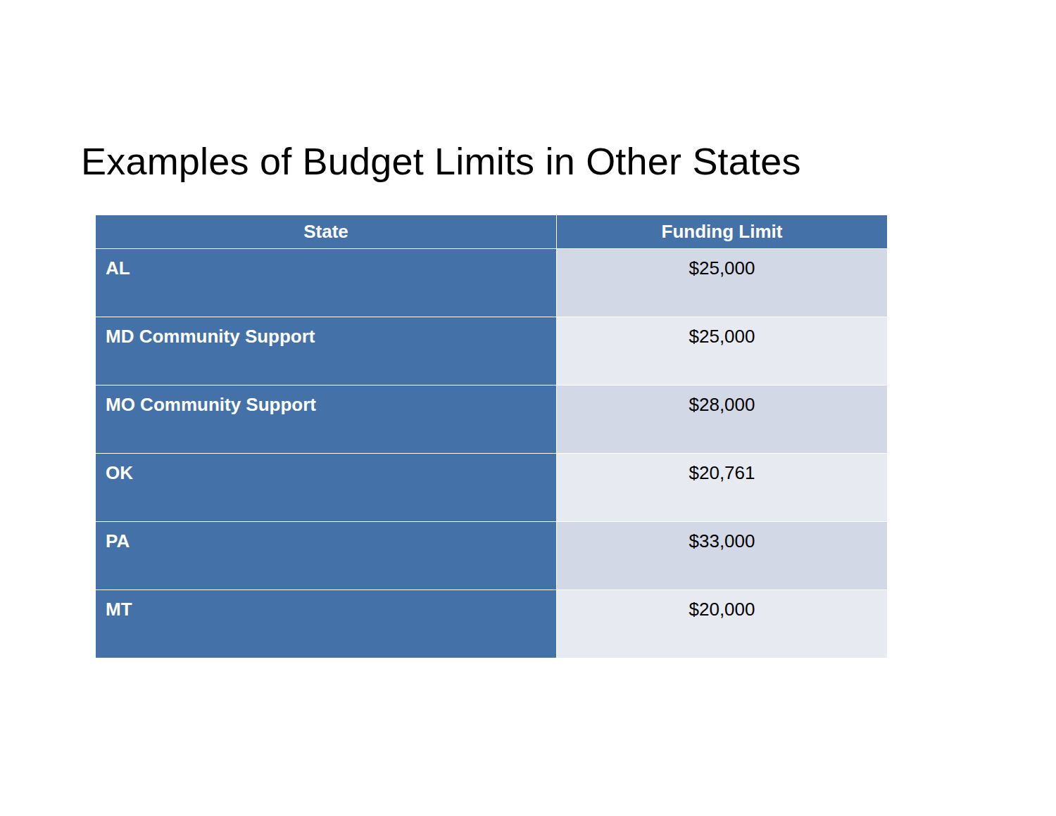Examples of Budget Limits in Other States
| State | Funding Limit |
| --- | --- |
| AL | $25,000 |
| MD Community Support | $25,000 |
| MO Community Support | $28,000 |
| OK | $20,761 |
| PA | $33,000 |
| MT | $20,000 |